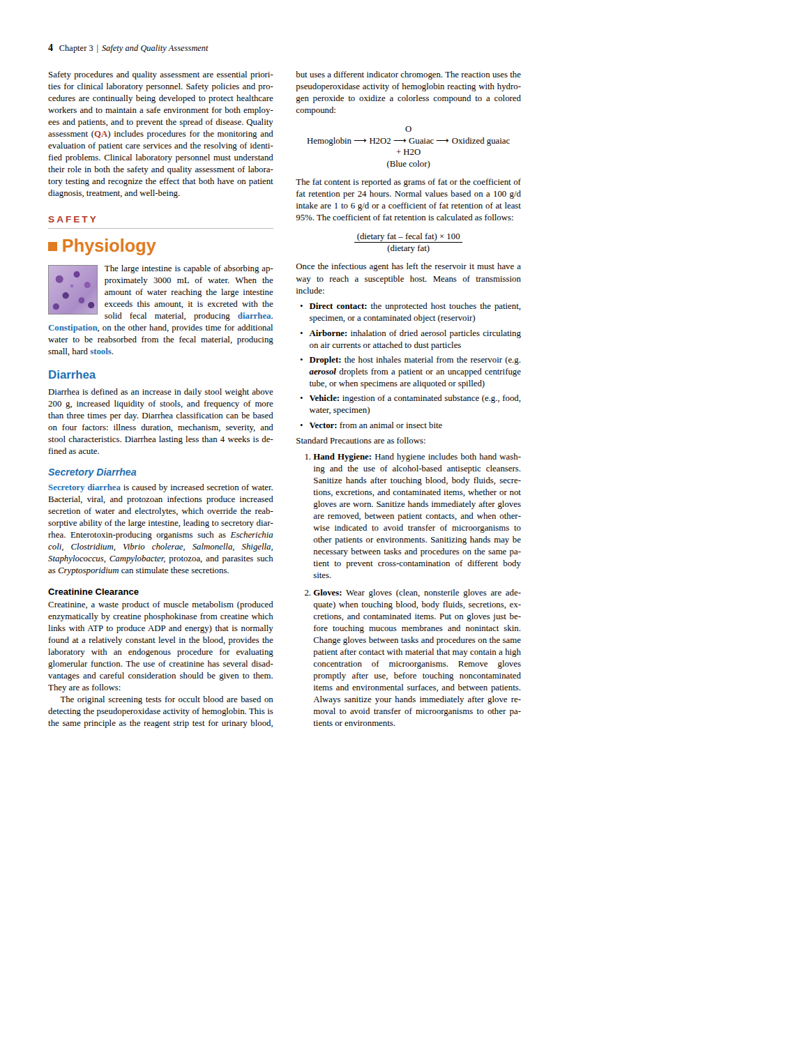4 Chapter 3|Safety and Quality Assessment
Safety procedures and quality assessment are essential priorities for clinical laboratory personnel. Safety policies and procedures are continually being developed to protect healthcare workers and to maintain a safe environment for both employees and patients, and to prevent the spread of disease. Quality assessment (QA) includes procedures for the monitoring and evaluation of patient care services and the resolving of identified problems. Clinical laboratory personnel must understand their role in both the safety and quality assessment of laboratory testing and recognize the effect that both have on patient diagnosis, treatment, and well-being.
Safety
Physiology
The large intestine is capable of absorbing approximately 3000 mL of water. When the amount of water reaching the large intestine exceeds this amount, it is excreted with the solid fecal material, producing diarrhea. Constipation, on the other hand, provides time for additional water to be reabsorbed from the fecal material, producing small, hard stools.
Diarrhea
Diarrhea is defined as an increase in daily stool weight above 200 g, increased liquidity of stools, and frequency of more than three times per day. Diarrhea classification can be based on four factors: illness duration, mechanism, severity, and stool characteristics. Diarrhea lasting less than 4 weeks is defined as acute.
Secretory Diarrhea
Secretory diarrhea is caused by increased secretion of water. Bacterial, viral, and protozoan infections produce increased secretion of water and electrolytes, which override the reabsorptive ability of the large intestine, leading to secretory diarrhea. Enterotoxin-producing organisms such as Escherichia coli, Clostridium, Vibrio cholerae, Salmonella, Shigella, Staphylococcus, Campylobacter, protozoa, and parasites such as Cryptosporidium can stimulate these secretions.
Creatinine Clearance
Creatinine, a waste product of muscle metabolism (produced enzymatically by creatine phosphokinase from creatine which links with ATP to produce ADP and energy) that is normally found at a relatively constant level in the blood, provides the laboratory with an endogenous procedure for evaluating glomerular function. The use of creatinine has several disadvantages and careful consideration should be given to them. They are as follows:
The original screening tests for occult blood are based on detecting the pseudoperoxidase activity of hemoglobin. This is the same principle as the reagent strip test for urinary blood, but uses a different indicator chromogen. The reaction uses the pseudoperoxidase activity of hemoglobin reacting with hydrogen peroxide to oxidize a colorless compound to a colored compound:
O Hemoglobin ⟶ H2O2 ⟶ Guaiac ⟶ Oxidized guaiac + H2O (Blue color)
The fat content is reported as grams of fat or the coefficient of fat retention per 24 hours. Normal values based on a 100 g/d intake are 1 to 6 g/d or a coefficient of fat retention of at least 95%. The coefficient of fat retention is calculated as follows:
(dietary fat – fecal fat) × 100 (dietary fat)
Once the infectious agent has left the reservoir it must have a way to reach a susceptible host. Means of transmission include:
Direct contact: the unprotected host touches the patient, specimen, or a contaminated object (reservoir)
Airborne: inhalation of dried aerosol particles circulating on air currents or attached to dust particles
Droplet: the host inhales material from the reservoir (e.g. aerosol droplets from a patient or an uncapped centrifuge tube, or when specimens are aliquoted or spilled)
Vehicle: ingestion of a contaminated substance (e.g., food, water, specimen)
Vector: from an animal or insect bite
Standard Precautions are as follows:
Hand Hygiene: Hand hygiene includes both hand washing and the use of alcohol-based antiseptic cleansers. Sanitize hands after touching blood, body fluids, secretions, excretions, and contaminated items, whether or not gloves are worn. Sanitize hands immediately after gloves are removed, between patient contacts, and when otherwise indicated to avoid transfer of microorganisms to other patients or environments. Sanitizing hands may be necessary between tasks and procedures on the same patient to prevent cross-contamination of different body sites.
Gloves: Wear gloves (clean, nonsterile gloves are adequate) when touching blood, body fluids, secretions, excretions, and contaminated items. Put on gloves just before touching mucous membranes and nonintact skin. Change gloves between tasks and procedures on the same patient after contact with material that may contain a high concentration of microorganisms. Remove gloves promptly after use, before touching noncontaminated items and environmental surfaces, and between patients. Always sanitize your hands immediately after glove removal to avoid transfer of microorganisms to other patients or environments.